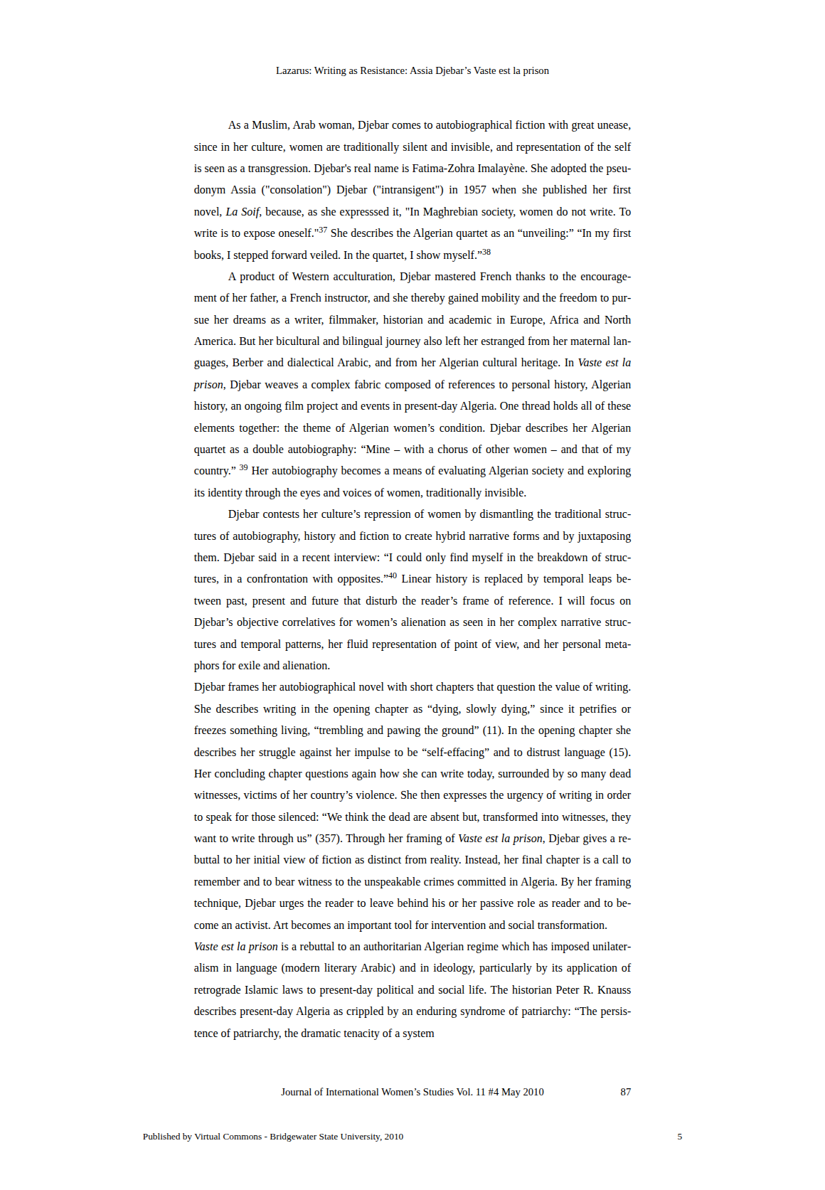Lazarus: Writing as Resistance: Assia Djebar’s Vaste est la prison
As a Muslim, Arab woman, Djebar comes to autobiographical fiction with great unease, since in her culture, women are traditionally silent and invisible, and representation of the self is seen as a transgression. Djebar's real name is Fatima-Zohra Imalayène. She adopted the pseudonym Assia ("consolation") Djebar ("intransigent") in 1957 when she published her first novel, La Soif, because, as she expresssed it, "In Maghrebian society, women do not write. To write is to expose oneself."37 She describes the Algerian quartet as an “unveiling:” “In my first books, I stepped forward veiled. In the quartet, I show myself.”38
A product of Western acculturation, Djebar mastered French thanks to the encouragement of her father, a French instructor, and she thereby gained mobility and the freedom to pursue her dreams as a writer, filmmaker, historian and academic in Europe, Africa and North America. But her bicultural and bilingual journey also left her estranged from her maternal languages, Berber and dialectical Arabic, and from her Algerian cultural heritage. In Vaste est la prison, Djebar weaves a complex fabric composed of references to personal history, Algerian history, an ongoing film project and events in present-day Algeria. One thread holds all of these elements together: the theme of Algerian women’s condition. Djebar describes her Algerian quartet as a double autobiography: “Mine – with a chorus of other women – and that of my country.” 39 Her autobiography becomes a means of evaluating Algerian society and exploring its identity through the eyes and voices of women, traditionally invisible.
Djebar contests her culture’s repression of women by dismantling the traditional structures of autobiography, history and fiction to create hybrid narrative forms and by juxtaposing them. Djebar said in a recent interview: “I could only find myself in the breakdown of structures, in a confrontation with opposites.”40 Linear history is replaced by temporal leaps between past, present and future that disturb the reader’s frame of reference. I will focus on Djebar’s objective correlatives for women’s alienation as seen in her complex narrative structures and temporal patterns, her fluid representation of point of view, and her personal metaphors for exile and alienation.
Djebar frames her autobiographical novel with short chapters that question the value of writing. She describes writing in the opening chapter as “dying, slowly dying,” since it petrifies or freezes something living, “trembling and pawing the ground” (11). In the opening chapter she describes her struggle against her impulse to be “self-effacing” and to distrust language (15). Her concluding chapter questions again how she can write today, surrounded by so many dead witnesses, victims of her country’s violence. She then expresses the urgency of writing in order to speak for those silenced: “We think the dead are absent but, transformed into witnesses, they want to write through us” (357). Through her framing of Vaste est la prison, Djebar gives a rebuttal to her initial view of fiction as distinct from reality. Instead, her final chapter is a call to remember and to bear witness to the unspeakable crimes committed in Algeria. By her framing technique, Djebar urges the reader to leave behind his or her passive role as reader and to become an activist. Art becomes an important tool for intervention and social transformation.
Vaste est la prison is a rebuttal to an authoritarian Algerian regime which has imposed unilateralism in language (modern literary Arabic) and in ideology, particularly by its application of retrograde Islamic laws to present-day political and social life. The historian Peter R. Knauss describes present-day Algeria as crippled by an enduring syndrome of patriarchy: “The persistence of patriarchy, the dramatic tenacity of a system
Journal of International Women’s Studies Vol. 11 #4 May 2010 87
Published by Virtual Commons - Bridgewater State University, 2010 5